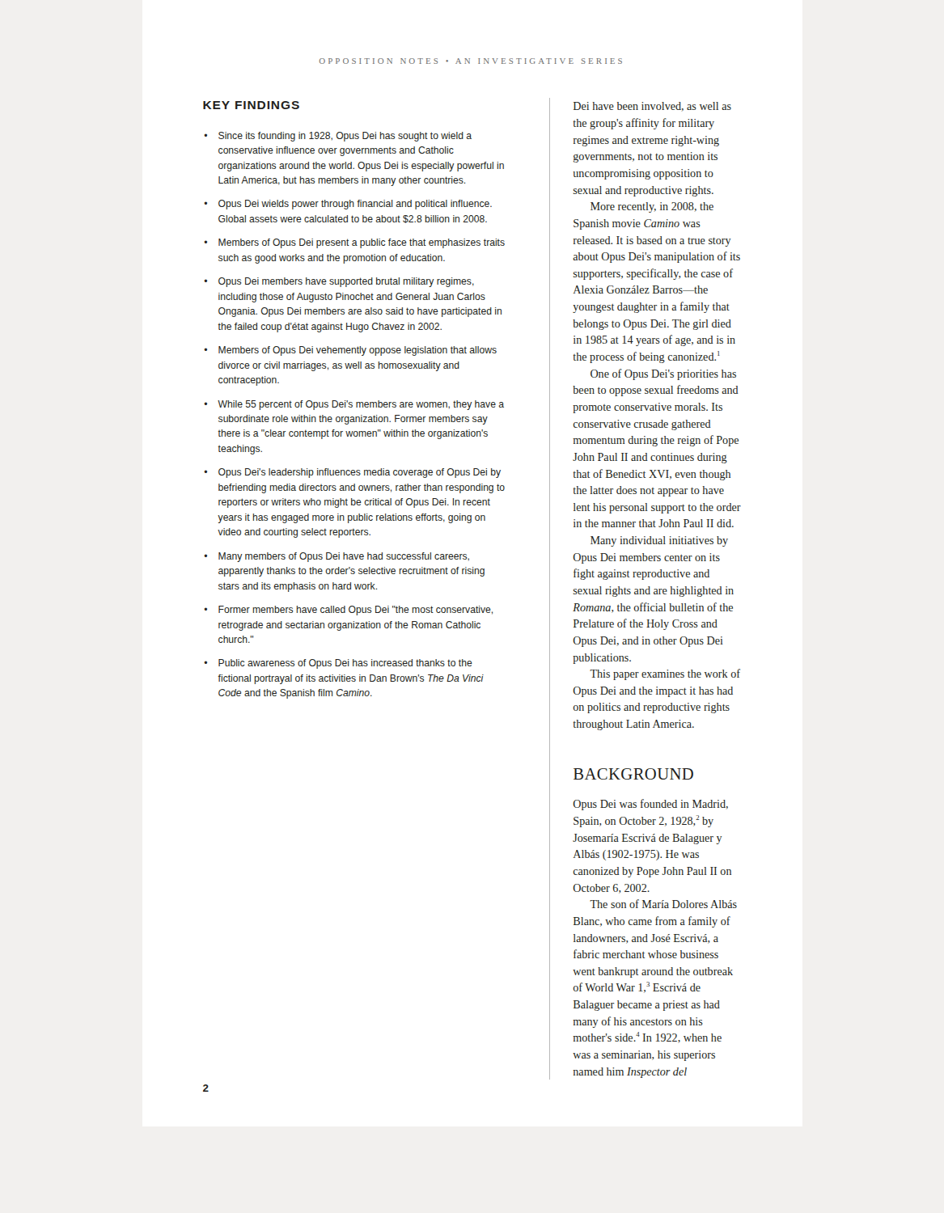Opposition Notes • An Investigative Series
KEY FINDINGS
Since its founding in 1928, Opus Dei has sought to wield a conservative influence over governments and Catholic organizations around the world. Opus Dei is especially powerful in Latin America, but has members in many other countries.
Opus Dei wields power through financial and political influence. Global assets were calculated to be about $2.8 billion in 2008.
Members of Opus Dei present a public face that emphasizes traits such as good works and the promotion of education.
Opus Dei members have supported brutal military regimes, including those of Augusto Pinochet and General Juan Carlos Ongania. Opus Dei members are also said to have participated in the failed coup d'état against Hugo Chavez in 2002.
Members of Opus Dei vehemently oppose legislation that allows divorce or civil marriages, as well as homosexuality and contraception.
While 55 percent of Opus Dei's members are women, they have a subordinate role within the organization. Former members say there is a "clear contempt for women" within the organization's teachings.
Opus Dei's leadership influences media coverage of Opus Dei by befriending media directors and owners, rather than responding to reporters or writers who might be critical of Opus Dei. In recent years it has engaged more in public relations efforts, going on video and courting select reporters.
Many members of Opus Dei have had successful careers, apparently thanks to the order's selective recruitment of rising stars and its emphasis on hard work.
Former members have called Opus Dei "the most conservative, retrograde and sectarian organization of the Roman Catholic church."
Public awareness of Opus Dei has increased thanks to the fictional portrayal of its activities in Dan Brown's The Da Vinci Code and the Spanish film Camino.
Dei have been involved, as well as the group's affinity for military regimes and extreme right-wing governments, not to mention its uncompromising opposition to sexual and reproductive rights.
More recently, in 2008, the Spanish movie Camino was released. It is based on a true story about Opus Dei's manipulation of its supporters, specifically, the case of Alexia González Barros—the youngest daughter in a family that belongs to Opus Dei. The girl died in 1985 at 14 years of age, and is in the process of being canonized.1
One of Opus Dei's priorities has been to oppose sexual freedoms and promote conservative morals. Its conservative crusade gathered momentum during the reign of Pope John Paul II and continues during that of Benedict XVI, even though the latter does not appear to have lent his personal support to the order in the manner that John Paul II did.
Many individual initiatives by Opus Dei members center on its fight against reproductive and sexual rights and are highlighted in Romana, the official bulletin of the Prelature of the Holy Cross and Opus Dei, and in other Opus Dei publications.
This paper examines the work of Opus Dei and the impact it has had on politics and reproductive rights throughout Latin America.
BACKGROUND
Opus Dei was founded in Madrid, Spain, on October 2, 1928,2 by Josemaría Escrivá de Balaguer y Albás (1902-1975). He was canonized by Pope John Paul II on October 6, 2002.
The son of María Dolores Albás Blanc, who came from a family of landowners, and José Escrivá, a fabric merchant whose business went bankrupt around the outbreak of World War 1,3 Escrivá de Balaguer became a priest as had many of his ancestors on his mother's side.4 In 1922, when he was a seminarian, his superiors named him Inspector del
2